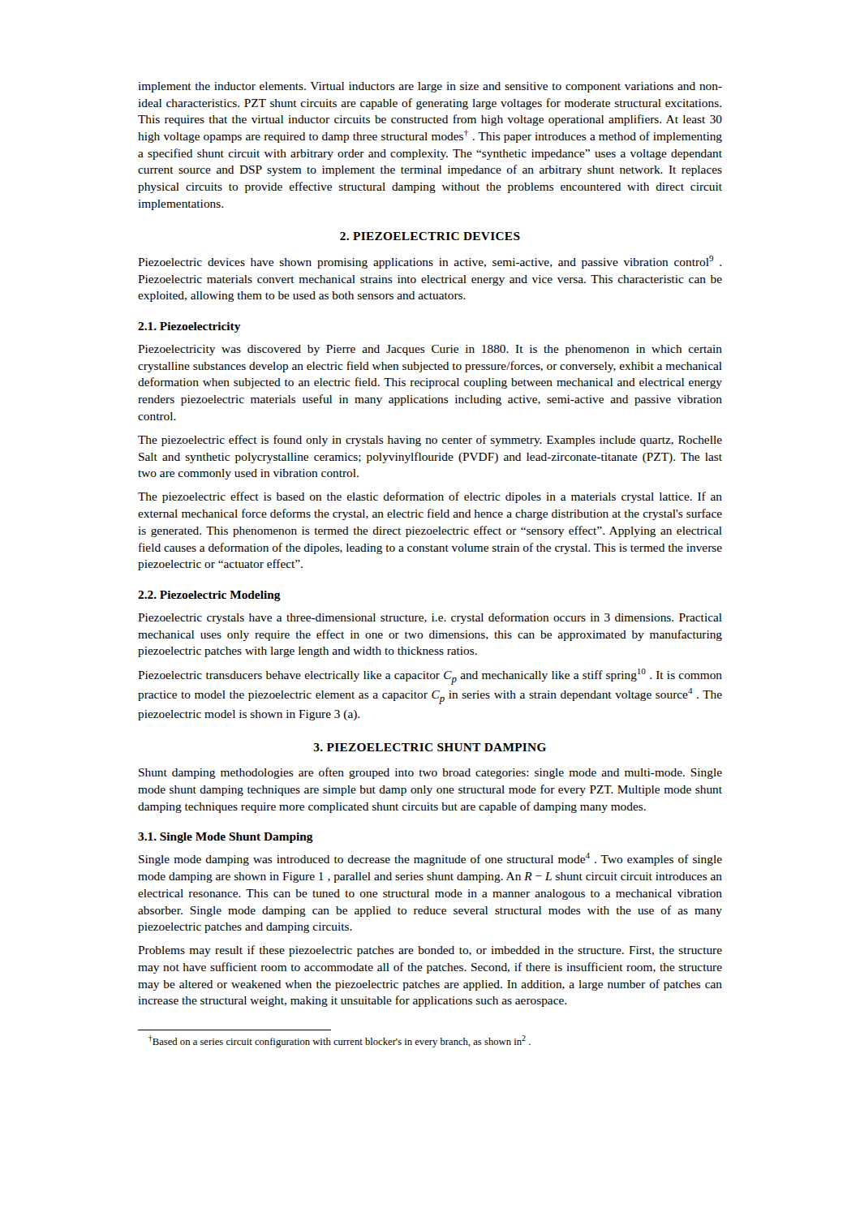implement the inductor elements. Virtual inductors are large in size and sensitive to component variations and non-ideal characteristics. PZT shunt circuits are capable of generating large voltages for moderate structural excitations. This requires that the virtual inductor circuits be constructed from high voltage operational amplifiers. At least 30 high voltage opamps are required to damp three structural modes† . This paper introduces a method of implementing a specified shunt circuit with arbitrary order and complexity. The “synthetic impedance” uses a voltage dependant current source and DSP system to implement the terminal impedance of an arbitrary shunt network. It replaces physical circuits to provide effective structural damping without the problems encountered with direct circuit implementations.
2. PIEZOELECTRIC DEVICES
Piezoelectric devices have shown promising applications in active, semi-active, and passive vibration control9 . Piezoelectric materials convert mechanical strains into electrical energy and vice versa. This characteristic can be exploited, allowing them to be used as both sensors and actuators.
2.1. Piezoelectricity
Piezoelectricity was discovered by Pierre and Jacques Curie in 1880. It is the phenomenon in which certain crystalline substances develop an electric field when subjected to pressure/forces, or conversely, exhibit a mechanical deformation when subjected to an electric field. This reciprocal coupling between mechanical and electrical energy renders piezoelectric materials useful in many applications including active, semi-active and passive vibration control.
The piezoelectric effect is found only in crystals having no center of symmetry. Examples include quartz, Rochelle Salt and synthetic polycrystalline ceramics; polyvinylflouride (PVDF) and lead-zirconate-titanate (PZT). The last two are commonly used in vibration control.
The piezoelectric effect is based on the elastic deformation of electric dipoles in a materials crystal lattice. If an external mechanical force deforms the crystal, an electric field and hence a charge distribution at the crystal's surface is generated. This phenomenon is termed the direct piezoelectric effect or “sensory effect”. Applying an electrical field causes a deformation of the dipoles, leading to a constant volume strain of the crystal. This is termed the inverse piezoelectric or “actuator effect”.
2.2. Piezoelectric Modeling
Piezoelectric crystals have a three-dimensional structure, i.e. crystal deformation occurs in 3 dimensions. Practical mechanical uses only require the effect in one or two dimensions, this can be approximated by manufacturing piezoelectric patches with large length and width to thickness ratios.
Piezoelectric transducers behave electrically like a capacitor Cp and mechanically like a stiff spring10 . It is common practice to model the piezoelectric element as a capacitor Cp in series with a strain dependant voltage source4 . The piezoelectric model is shown in Figure 3 (a).
3. PIEZOELECTRIC SHUNT DAMPING
Shunt damping methodologies are often grouped into two broad categories: single mode and multi-mode. Single mode shunt damping techniques are simple but damp only one structural mode for every PZT. Multiple mode shunt damping techniques require more complicated shunt circuits but are capable of damping many modes.
3.1. Single Mode Shunt Damping
Single mode damping was introduced to decrease the magnitude of one structural mode4 . Two examples of single mode damping are shown in Figure 1 , parallel and series shunt damping. An R − L shunt circuit circuit introduces an electrical resonance. This can be tuned to one structural mode in a manner analogous to a mechanical vibration absorber. Single mode damping can be applied to reduce several structural modes with the use of as many piezoelectric patches and damping circuits.
Problems may result if these piezoelectric patches are bonded to, or imbedded in the structure. First, the structure may not have sufficient room to accommodate all of the patches. Second, if there is insufficient room, the structure may be altered or weakened when the piezoelectric patches are applied. In addition, a large number of patches can increase the structural weight, making it unsuitable for applications such as aerospace.
†Based on a series circuit configuration with current blocker's in every branch, as shown in2 .